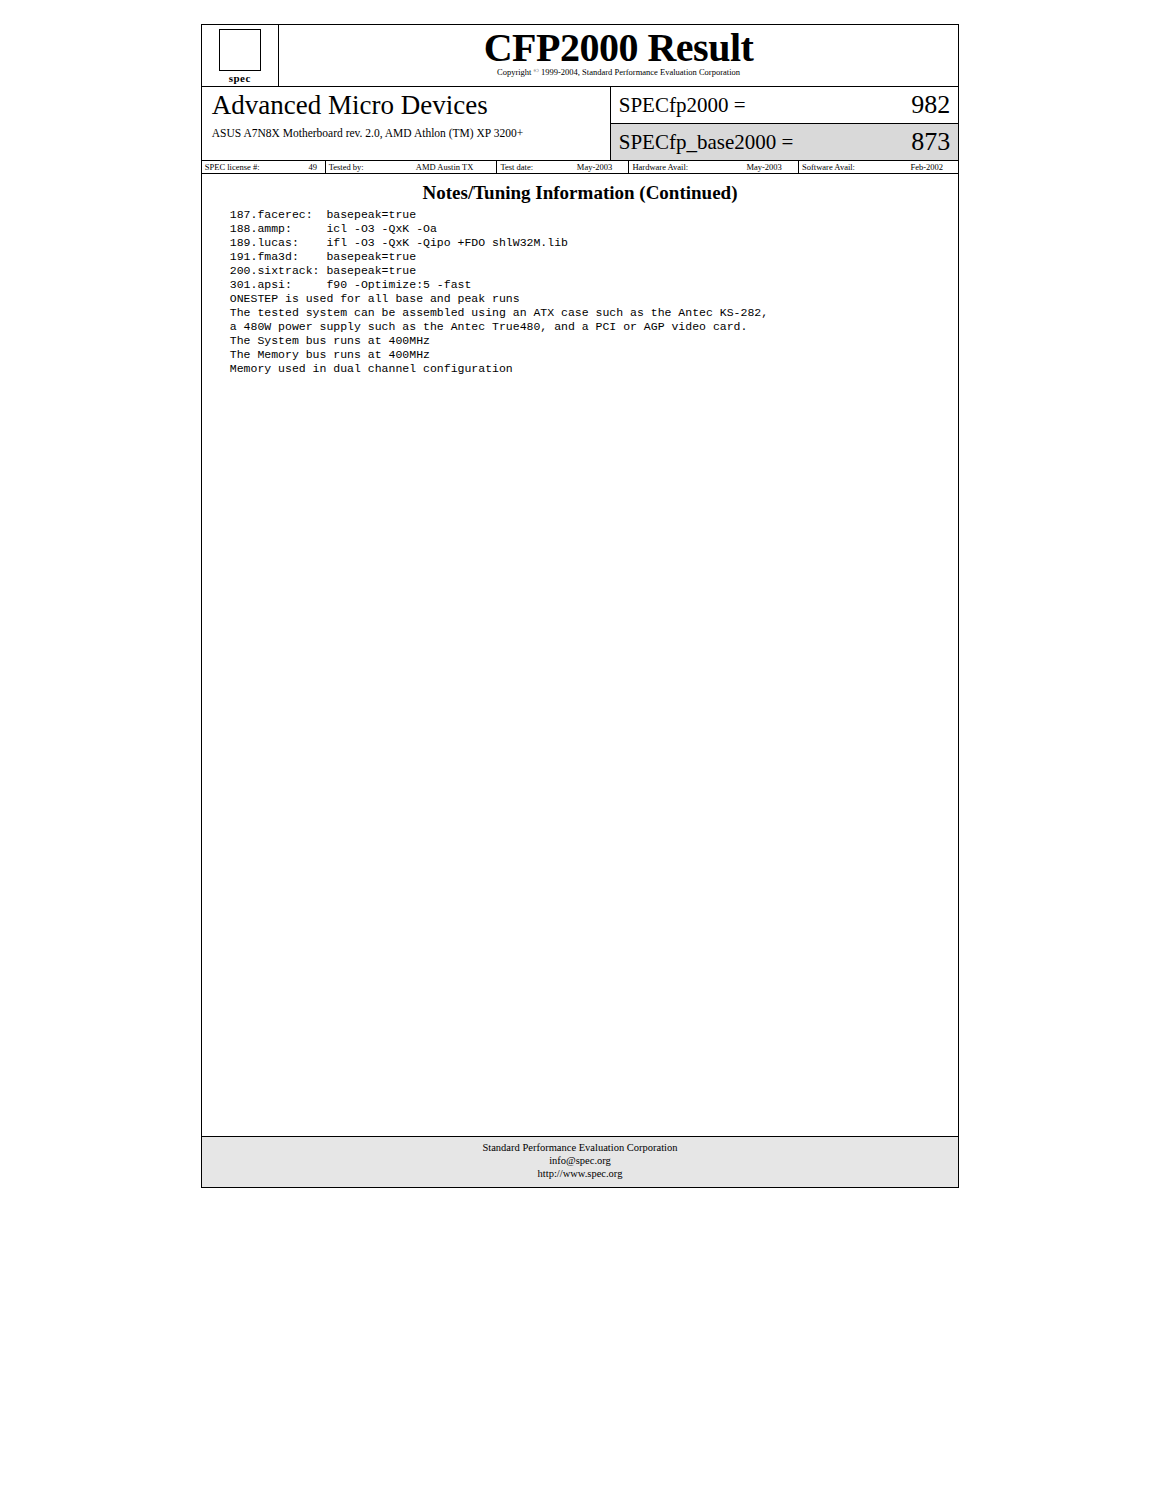spec
CFP2000 Result
Copyright © 1999-2004, Standard Performance Evaluation Corporation
Advanced Micro Devices
ASUS A7N8X Motherboard rev. 2.0, AMD Athlon (TM) XP 3200+
SPECfp2000 =
982
SPECfp_base2000 =
873
SPEC license #:
49
Tested by:
AMD Austin TX
Test date:
May-2003
Hardware Avail:
May-2003
Software Avail:
Feb-2002
Notes/Tuning Information (Continued)
187.facerec:  basepeak=true
188.ammp:     icl -O3 -QxK -Oa
189.lucas:    ifl -O3 -QxK -Qipo +FDO shlW32M.lib
191.fma3d:    basepeak=true
200.sixtrack: basepeak=true
301.apsi:     f90 -Optimize:5 -fast
ONESTEP is used for all base and peak runs
The tested system can be assembled using an ATX case such as the Antec KS-282,
a 480W power supply such as the Antec True480, and a PCI or AGP video card.
The System bus runs at 400MHz
The Memory bus runs at 400MHz
Memory used in dual channel configuration
Standard Performance Evaluation Corporation
info@spec.org
http://www.spec.org